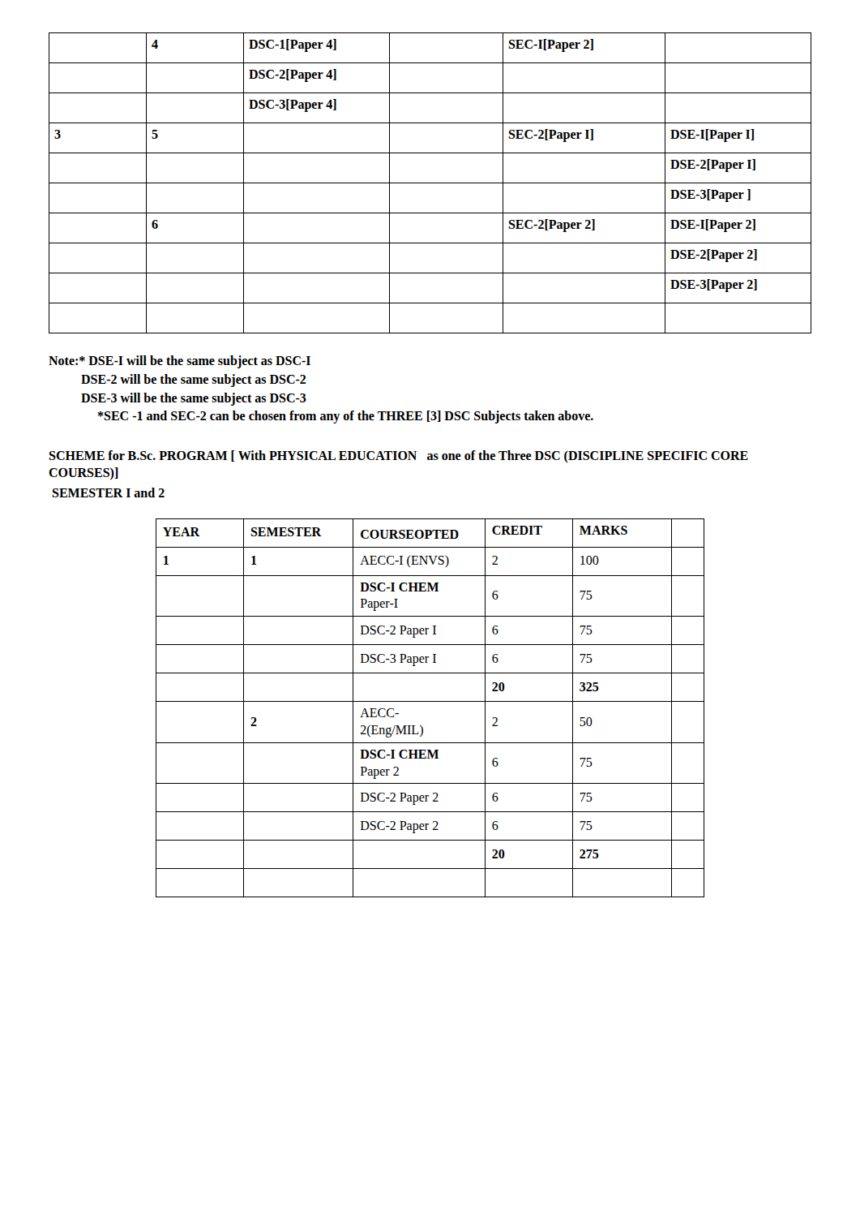| | 4 | DSC-1[Paper 4] | | SEC-I[Paper 2] | |
| | | DSC-2[Paper 4] | | | |
| | | DSC-3[Paper 4] | | | |
| 3 | 5 | | | SEC-2[Paper I] | DSE-I[Paper I] |
| | | | | | DSE-2[Paper I] |
| | | | | | DSE-3[Paper ] |
| | 6 | | | SEC-2[Paper 2] | DSE-I[Paper 2] |
| | | | | | DSE-2[Paper 2] |
| | | | | | DSE-3[Paper 2] |
Note:* DSE-I will be the same subject as DSC-I
DSE-2 will be the same subject as DSC-2
DSE-3 will be the same subject as DSC-3
*SEC -1 and SEC-2 can be chosen from any of the THREE [3] DSC Subjects taken above.
SCHEME for B.Sc. PROGRAM [ With PHYSICAL EDUCATION as one of the Three DSC (DISCIPLINE SPECIFIC CORE COURSES)]
SEMESTER I and 2
| YEAR | SEMESTER | COURSEOPTED | CREDIT | MARKS | |
| 1 | 1 | AECC-I (ENVS) | 2 | 100 | |
| | | DSC-I CHEM Paper-I | 6 | 75 | |
| | | DSC-2 Paper I | 6 | 75 | |
| | | DSC-3 Paper I | 6 | 75 | |
| | | | 20 | 325 | |
| | 2 | AECC- 2(Eng/MIL) | 2 | 50 | |
| | | DSC-I CHEM Paper 2 | 6 | 75 | |
| | | DSC-2 Paper 2 | 6 | 75 | |
| | | DSC-2 Paper 2 | 6 | 75 | |
| | | | 20 | 275 | |